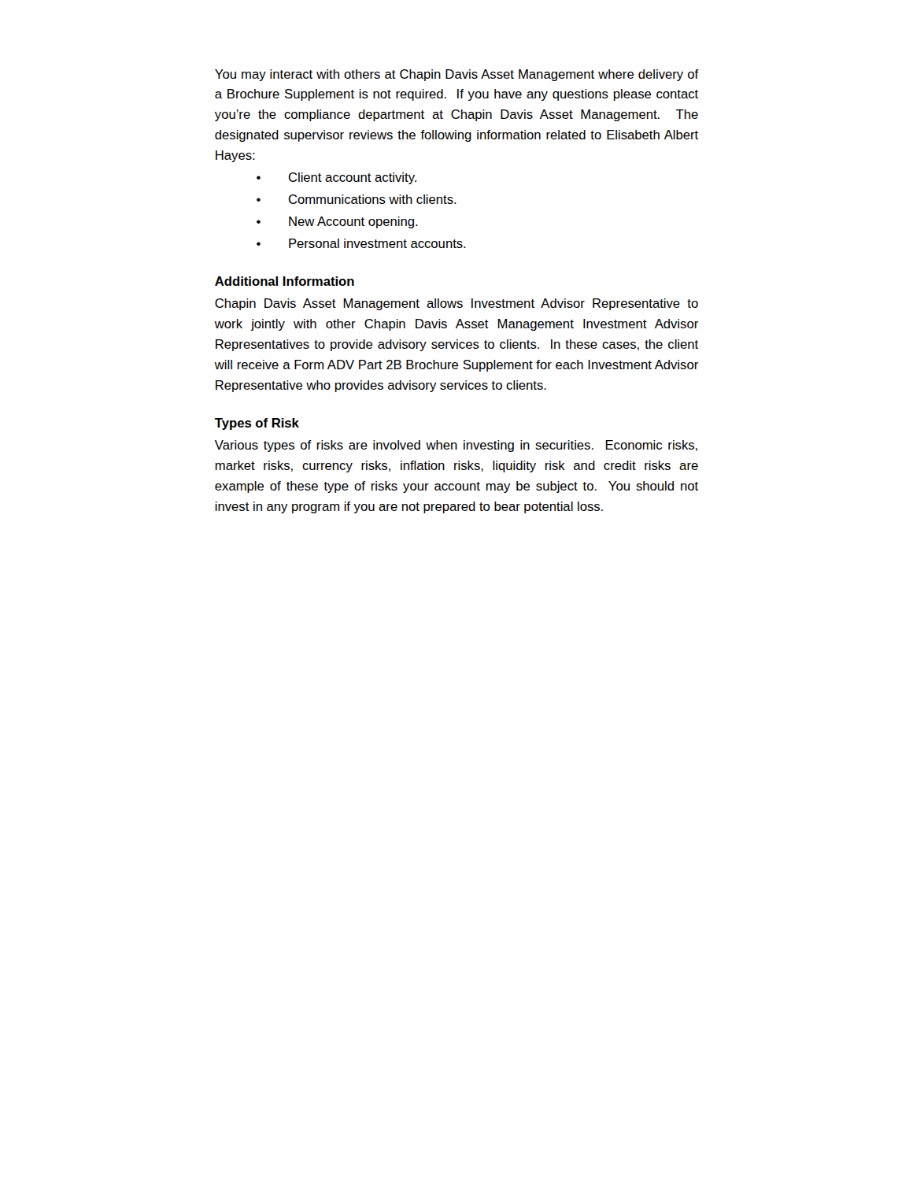You may interact with others at Chapin Davis Asset Management where delivery of a Brochure Supplement is not required. If you have any questions please contact you’re the compliance department at Chapin Davis Asset Management. The designated supervisor reviews the following information related to Elisabeth Albert Hayes:
Client account activity.
Communications with clients.
New Account opening.
Personal investment accounts.
Additional Information
Chapin Davis Asset Management allows Investment Advisor Representative to work jointly with other Chapin Davis Asset Management Investment Advisor Representatives to provide advisory services to clients. In these cases, the client will receive a Form ADV Part 2B Brochure Supplement for each Investment Advisor Representative who provides advisory services to clients.
Types of Risk
Various types of risks are involved when investing in securities. Economic risks, market risks, currency risks, inflation risks, liquidity risk and credit risks are example of these type of risks your account may be subject to. You should not invest in any program if you are not prepared to bear potential loss.